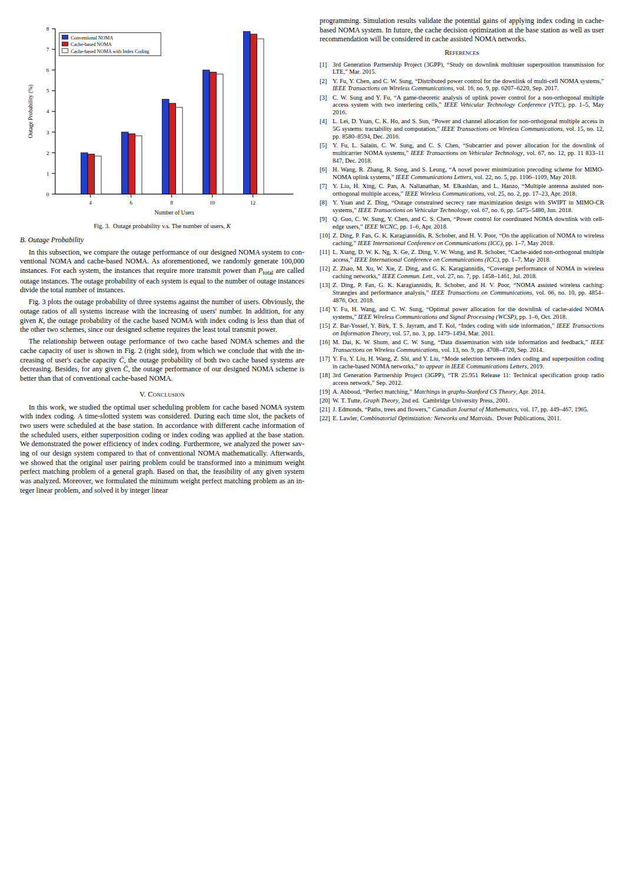0 1 2 3 4 5 6 7 8 Outage Probability (%) 4 6 8 10 12 Number of Users Conventional NOMA Cache-based NOMA Cache-based NOMA with Index Coding
Fig. 3. Outage probability v.s. The number of users, K
B. Outage Probability
In this subsection, we compare the outage performance of our designed NOMA system to conventional NOMA and cache-based NOMA. As aforementioned, we randomly generate 100,000 instances. For each system, the instances that require more transmit power than Ptotal are called outage instances. The outage probability of each system is equal to the number of outage instances divide the total number of instances.
Fig. 3 plots the outage probability of three systems against the number of users. Obviously, the outage ratios of all systems increase with the increasing of users' number. In addition, for any given K, the outage probability of the cache based NOMA with index coding is less than that of the other two schemes, since our designed scheme requires the least total transmit power.
The relationship between outage performance of two cache based NOMA schemes and the cache capacity of user is shown in Fig. 2 (right side), from which we conclude that with the increasing of user's cache capacity C̄, the outage probability of both two cache based systems are decreasing. Besides, for any given C̄, the outage performance of our designed NOMA scheme is better than that of conventional cache-based NOMA.
V. Conclusion
In this work, we studied the optimal user scheduling problem for cache based NOMA system with index coding. A time-slotted system was considered. During each time slot, the packets of two users were scheduled at the base station. In accordance with different cache information of the scheduled users, either superposition coding or index coding was applied at the base station. We demonstrated the power efficiency of index coding. Furthermore, we analyzed the power saving of our design system compared to that of conventional NOMA mathematically. Afterwards, we showed that the original user pairing problem could be transformed into a minimum weight perfect matching problem of a general graph. Based on that, the feasibility of any given system was analyzed. Moreover, we formulated the minimum weight perfect matching problem as an integer linear problem, and solved it by integer linear
programming. Simulation results validate the potential gains of applying index coding in cache-based NOMA system. In future, the cache decision optimization at the base station as well as user recommendation will be considered in cache assisted NOMA networks.
References
3rd Generation Partnership Project (3GPP), “Study on downlink multiuser superposition transmission for LTE,” Mar. 2015.
Y. Fu, Y. Chen, and C. W. Sung, “Distributed power control for the downlink of multi-cell NOMA systems,” IEEE Transactions on Wireless Communications, vol. 16, no. 9, pp. 6207–6220, Sep. 2017.
C. W. Sung and Y. Fu, “A game-theoretic analysis of uplink power control for a non-orthogonal multiple access system with two interfering cells,” IEEE Vehicular Technology Conference (VTC), pp. 1–5, May 2016.
L. Lei, D. Yuan, C. K. Ho, and S. Sun, “Power and channel allocation for non-orthogonal multiple access in 5G systems: tractability and computation,” IEEE Transactions on Wireless Communications, vol. 15, no. 12, pp. 8580–8594, Dec. 2016.
Y. Fu, L. Salaün, C. W. Sung, and C. S. Chen, “Subcarrier and power allocation for the downlink of multicarrier NOMA systems,” IEEE Transactions on Vehicular Technology, vol. 67, no. 12, pp. 11 833–11 847, Dec. 2018.
H. Wang, R. Zhang, R. Song, and S. Leung, “A novel power minimization precoding scheme for MIMO-NOMA uplink systems,” IEEE Communications Letters, vol. 22, no. 5, pp. 1106–1109, May 2018.
Y. Liu, H. Xing, C. Pan, A. Nallanathan, M. Elkashlan, and L. Hanzo, “Multiple antenna assisted non-orthogonal multiple access,” IEEE Wireless Communications, vol. 25, no. 2, pp. 17–23, Apr. 2018.
Y. Yuan and Z. Ding, “Outage constrained secrecy rate maximization design with SWIPT in MIMO-CR systems,” IEEE Transactions on Vehicular Technology, vol. 67, no. 6, pp. 5475–5480, Jun. 2018.
Q. Guo, C. W. Sung, Y. Chen, and C. S. Chen, “Power control for coordinated NOMA downlink with cell-edge users,” IEEE WCNC, pp. 1–6, Apr. 2018.
Z. Ding, P. Fan, G. K. Karagiannidis, R. Schober, and H. V. Poor, “On the application of NOMA to wireless caching,” IEEE International Conference on Communications (ICC), pp. 1–7, May 2018.
L. Xiang, D. W. K. Ng, X. Ge, Z. Ding, V. W. Wong, and R. Schober, “Cache-aided non-orthogonal multiple access,” IEEE International Conference on Communications (ICC), pp. 1–7, May 2018.
Z. Zhao, M. Xu, W. Xie, Z. Ding, and G. K. Karagiannidis, “Coverage performance of NOMA in wireless caching networks,” IEEE Commun. Lett., vol. 27, no. 7, pp. 1458–1461, Jul. 2018.
Z. Ding, P. Fan, G. K. Karagiannidis, R. Schober, and H. V. Poor, “NOMA assisted wireless caching: Strategies and performance analysis,” IEEE Transactions on Communications, vol. 66, no. 10, pp. 4854–4876, Oct. 2018.
Y. Fu, H. Wang, and C. W. Sung, “Optimal power allocation for the downlink of cache-aided NOMA systems,” IEEE Wireless Communications and Signal Processing (WCSP), pp. 1–6, Oct. 2018.
Z. Bar-Yossef, Y. Birk, T. S. Jayram, and T. Kol, “Index coding with side information,” IEEE Transactions on Information Theory, vol. 57, no. 3, pp. 1479–1494, Mar. 2011.
M. Dai, K. W. Shum, and C. W. Sung, “Data dissemination with side information and feedback,” IEEE Transactions on Wireless Communications, vol. 13, no. 9, pp. 4708–4720, Sep. 2014.
Y. Fu, Y. Liu, H. Wang, Z. Shi, and Y. Liu, “Mode selection between index coding and superposition coding in cache-based NOMA networks,” to appear in IEEE Communications Letters, 2019.
3rd Generation Partnership Project (3GPP), “TR 25.951 Release 11: Technical specification group radio access network,” Sep. 2012.
A. Abboud, “Perfect matching,” Matchings in graphs-Stanford CS Theory, Apr. 2014.
W. T. Tutte, Graph Theory, 2nd ed. Cambridge University Press, 2001.
J. Edmonds, “Paths, trees and flowers,” Canadian Journal of Mathematics, vol. 17, pp. 449–467, 1965.
E. Lawler, Combinatorial Optimization: Networks and Matroids. Dover Publications, 2011.